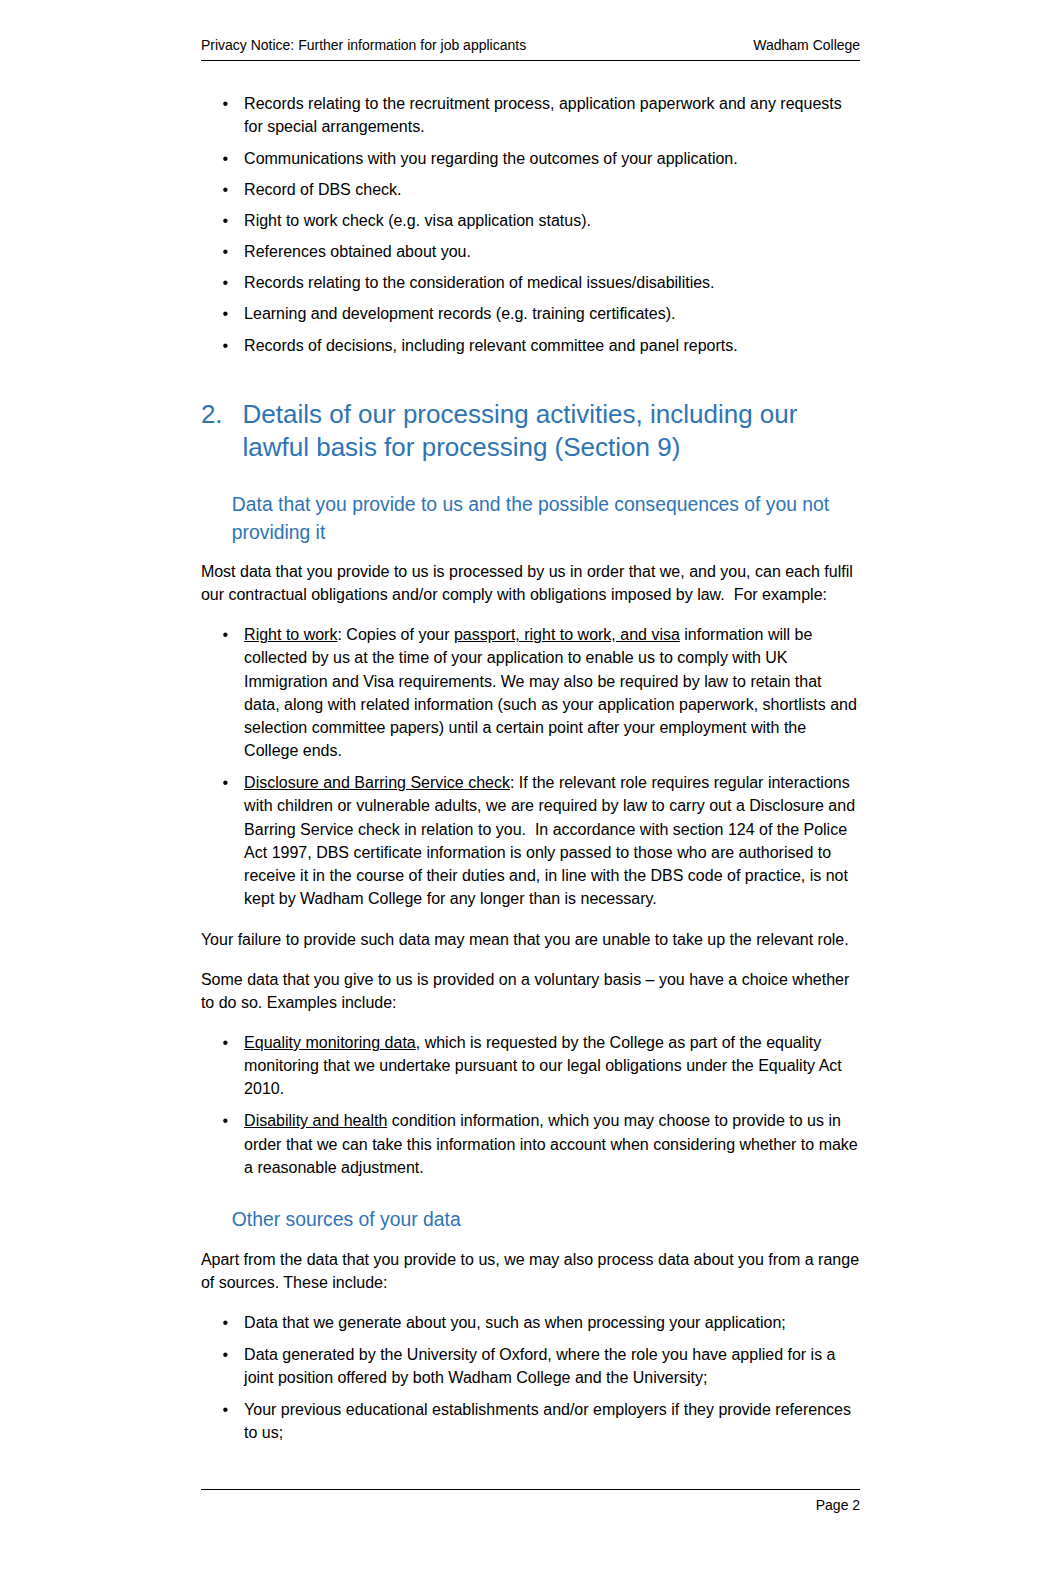Privacy Notice: Further information for job applicants
Wadham College
Records relating to the recruitment process, application paperwork and any requests for special arrangements.
Communications with you regarding the outcomes of your application.
Record of DBS check.
Right to work check (e.g. visa application status).
References obtained about you.
Records relating to the consideration of medical issues/disabilities.
Learning and development records (e.g. training certificates).
Records of decisions, including relevant committee and panel reports.
2. Details of our processing activities, including our lawful basis for processing (Section 9)
Data that you provide to us and the possible consequences of you not providing it
Most data that you provide to us is processed by us in order that we, and you, can each fulfil our contractual obligations and/or comply with obligations imposed by law. For example:
Right to work: Copies of your passport, right to work, and visa information will be collected by us at the time of your application to enable us to comply with UK Immigration and Visa requirements. We may also be required by law to retain that data, along with related information (such as your application paperwork, shortlists and selection committee papers) until a certain point after your employment with the College ends.
Disclosure and Barring Service check: If the relevant role requires regular interactions with children or vulnerable adults, we are required by law to carry out a Disclosure and Barring Service check in relation to you. In accordance with section 124 of the Police Act 1997, DBS certificate information is only passed to those who are authorised to receive it in the course of their duties and, in line with the DBS code of practice, is not kept by Wadham College for any longer than is necessary.
Your failure to provide such data may mean that you are unable to take up the relevant role.
Some data that you give to us is provided on a voluntary basis – you have a choice whether to do so. Examples include:
Equality monitoring data, which is requested by the College as part of the equality monitoring that we undertake pursuant to our legal obligations under the Equality Act 2010.
Disability and health condition information, which you may choose to provide to us in order that we can take this information into account when considering whether to make a reasonable adjustment.
Other sources of your data
Apart from the data that you provide to us, we may also process data about you from a range of sources. These include:
Data that we generate about you, such as when processing your application;
Data generated by the University of Oxford, where the role you have applied for is a joint position offered by both Wadham College and the University;
Your previous educational establishments and/or employers if they provide references to us;
Page 2